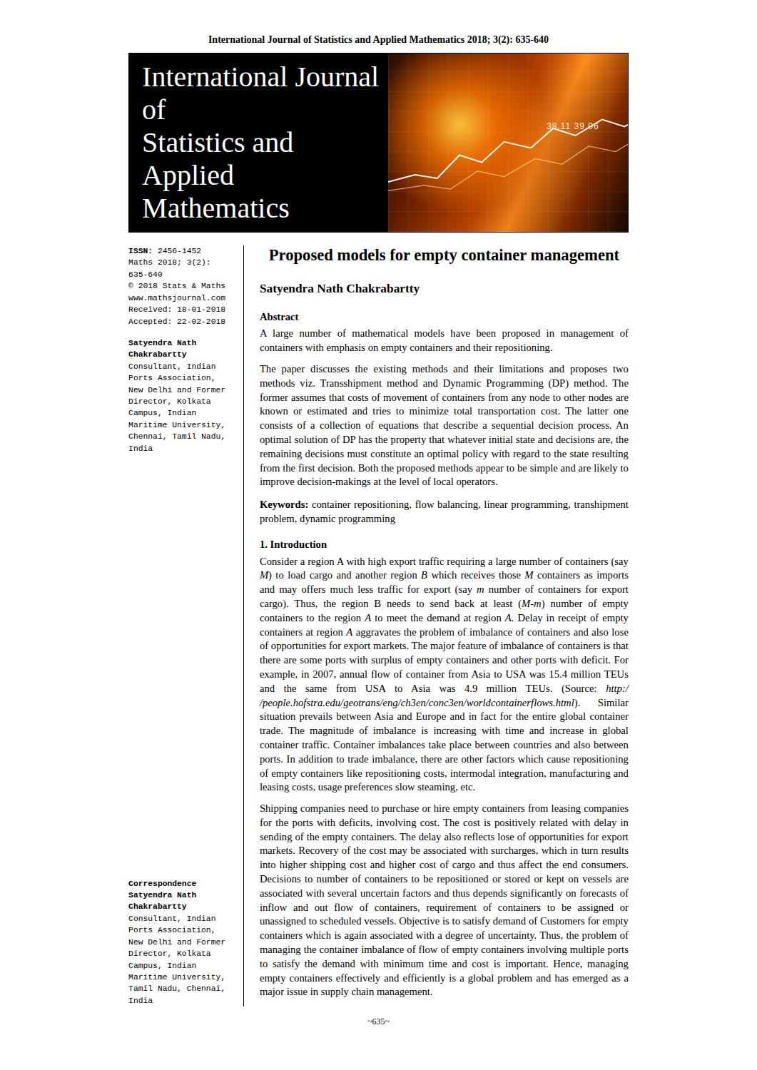International Journal of Statistics and Applied Mathematics 2018; 3(2): 635-640
International Journal of
Statistics and Applied Mathematics
ISSN: 2456-1452
Maths 2018; 3(2): 635-640
© 2018 Stats & Maths
www.mathsjournal.com
Received: 18-01-2018
Accepted: 22-02-2018
Satyendra Nath Chakrabartty
Consultant, Indian Ports Association, New Delhi and Former Director, Kolkata Campus, Indian Maritime University, Chennai, Tamil Nadu, India
Correspondence
Satyendra Nath Chakrabartty
Consultant, Indian Ports Association, New Delhi and Former Director, Kolkata Campus, Indian Maritime University, Tamil Nadu, Chennai, India
Proposed models for empty container management
Satyendra Nath Chakrabartty
Abstract
A large number of mathematical models have been proposed in management of containers with emphasis on empty containers and their repositioning.
The paper discusses the existing methods and their limitations and proposes two methods viz. Transshipment method and Dynamic Programming (DP) method. The former assumes that costs of movement of containers from any node to other nodes are known or estimated and tries to minimize total transportation cost. The latter one consists of a collection of equations that describe a sequential decision process. An optimal solution of DP has the property that whatever initial state and decisions are, the remaining decisions must constitute an optimal policy with regard to the state resulting from the first decision. Both the proposed methods appear to be simple and are likely to improve decision-makings at the level of local operators.
Keywords: container repositioning, flow balancing, linear programming, transhipment problem, dynamic programming
1. Introduction
Consider a region A with high export traffic requiring a large number of containers (say M) to load cargo and another region B which receives those M containers as imports and may offers much less traffic for export (say m number of containers for export cargo). Thus, the region B needs to send back at least (M-m) number of empty containers to the region A to meet the demand at region A. Delay in receipt of empty containers at region A aggravates the problem of imbalance of containers and also lose of opportunities for export markets. The major feature of imbalance of containers is that there are some ports with surplus of empty containers and other ports with deficit. For example, in 2007, annual flow of container from Asia to USA was 15.4 million TEUs and the same from USA to Asia was 4.9 million TEUs. (Source: http:/ /people.hofstra.edu/geotrans/eng/ch3en/conc3en/worldcontainerflows.html). Similar situation prevails between Asia and Europe and in fact for the entire global container trade. The magnitude of imbalance is increasing with time and increase in global container traffic. Container imbalances take place between countries and also between ports. In addition to trade imbalance, there are other factors which cause repositioning of empty containers like repositioning costs, intermodal integration, manufacturing and leasing costs, usage preferences slow steaming, etc.
Shipping companies need to purchase or hire empty containers from leasing companies for the ports with deficits, involving cost. The cost is positively related with delay in sending of the empty containers. The delay also reflects lose of opportunities for export markets. Recovery of the cost may be associated with surcharges, which in turn results into higher shipping cost and higher cost of cargo and thus affect the end consumers. Decisions to number of containers to be repositioned or stored or kept on vessels are associated with several uncertain factors and thus depends significantly on forecasts of inflow and out flow of containers, requirement of containers to be assigned or unassigned to scheduled vessels. Objective is to satisfy demand of Customers for empty containers which is again associated with a degree of uncertainty. Thus, the problem of managing the container imbalance of flow of empty containers involving multiple ports to satisfy the demand with minimum time and cost is important. Hence, managing empty containers effectively and efficiently is a global problem and has emerged as a major issue in supply chain management.
~635~